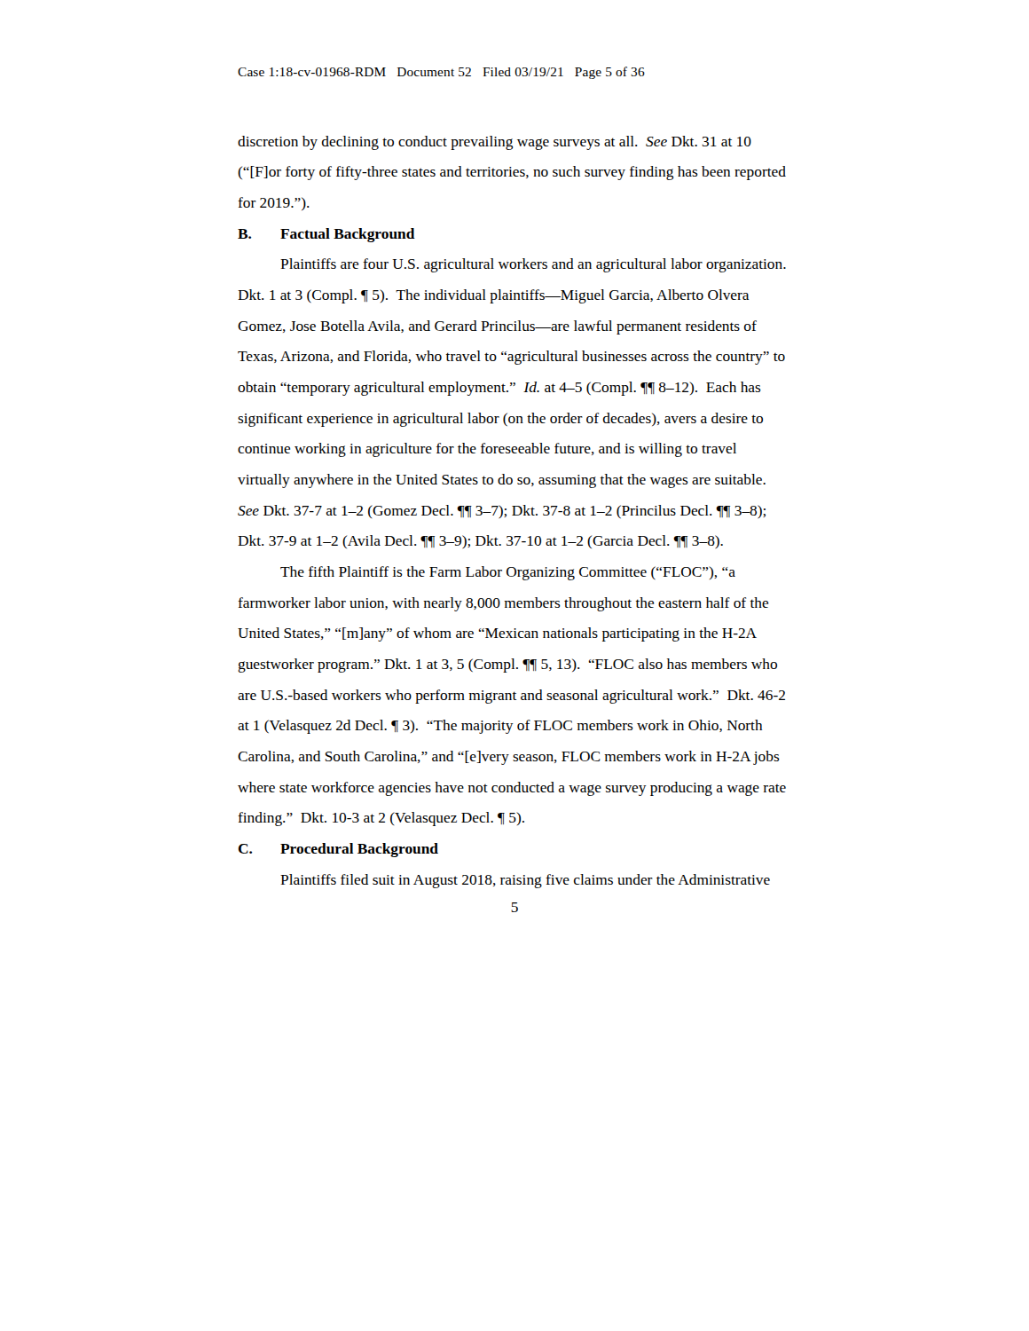Case 1:18-cv-01968-RDM Document 52 Filed 03/19/21 Page 5 of 36
discretion by declining to conduct prevailing wage surveys at all. See Dkt. 31 at 10 (“[F]or forty of fifty-three states and territories, no such survey finding has been reported for 2019.”).
B. Factual Background
Plaintiffs are four U.S. agricultural workers and an agricultural labor organization. Dkt. 1 at 3 (Compl. ¶ 5). The individual plaintiffs—Miguel Garcia, Alberto Olvera Gomez, Jose Botella Avila, and Gerard Princilus—are lawful permanent residents of Texas, Arizona, and Florida, who travel to “agricultural businesses across the country” to obtain “temporary agricultural employment.” Id. at 4–5 (Compl. ¶¶ 8–12). Each has significant experience in agricultural labor (on the order of decades), avers a desire to continue working in agriculture for the foreseeable future, and is willing to travel virtually anywhere in the United States to do so, assuming that the wages are suitable. See Dkt. 37-7 at 1–2 (Gomez Decl. ¶¶ 3–7); Dkt. 37-8 at 1–2 (Princilus Decl. ¶¶ 3–8); Dkt. 37-9 at 1–2 (Avila Decl. ¶¶ 3–9); Dkt. 37-10 at 1–2 (Garcia Decl. ¶¶ 3–8).
The fifth Plaintiff is the Farm Labor Organizing Committee (“FLOC”), “a farmworker labor union, with nearly 8,000 members throughout the eastern half of the United States,” “[m]any” of whom are “Mexican nationals participating in the H-2A guestworker program.” Dkt. 1 at 3, 5 (Compl. ¶¶ 5, 13). “FLOC also has members who are U.S.-based workers who perform migrant and seasonal agricultural work.” Dkt. 46-2 at 1 (Velasquez 2d Decl. ¶ 3). “The majority of FLOC members work in Ohio, North Carolina, and South Carolina,” and “[e]very season, FLOC members work in H-2A jobs where state workforce agencies have not conducted a wage survey producing a wage rate finding.” Dkt. 10-3 at 2 (Velasquez Decl. ¶ 5).
C. Procedural Background
Plaintiffs filed suit in August 2018, raising five claims under the Administrative
5